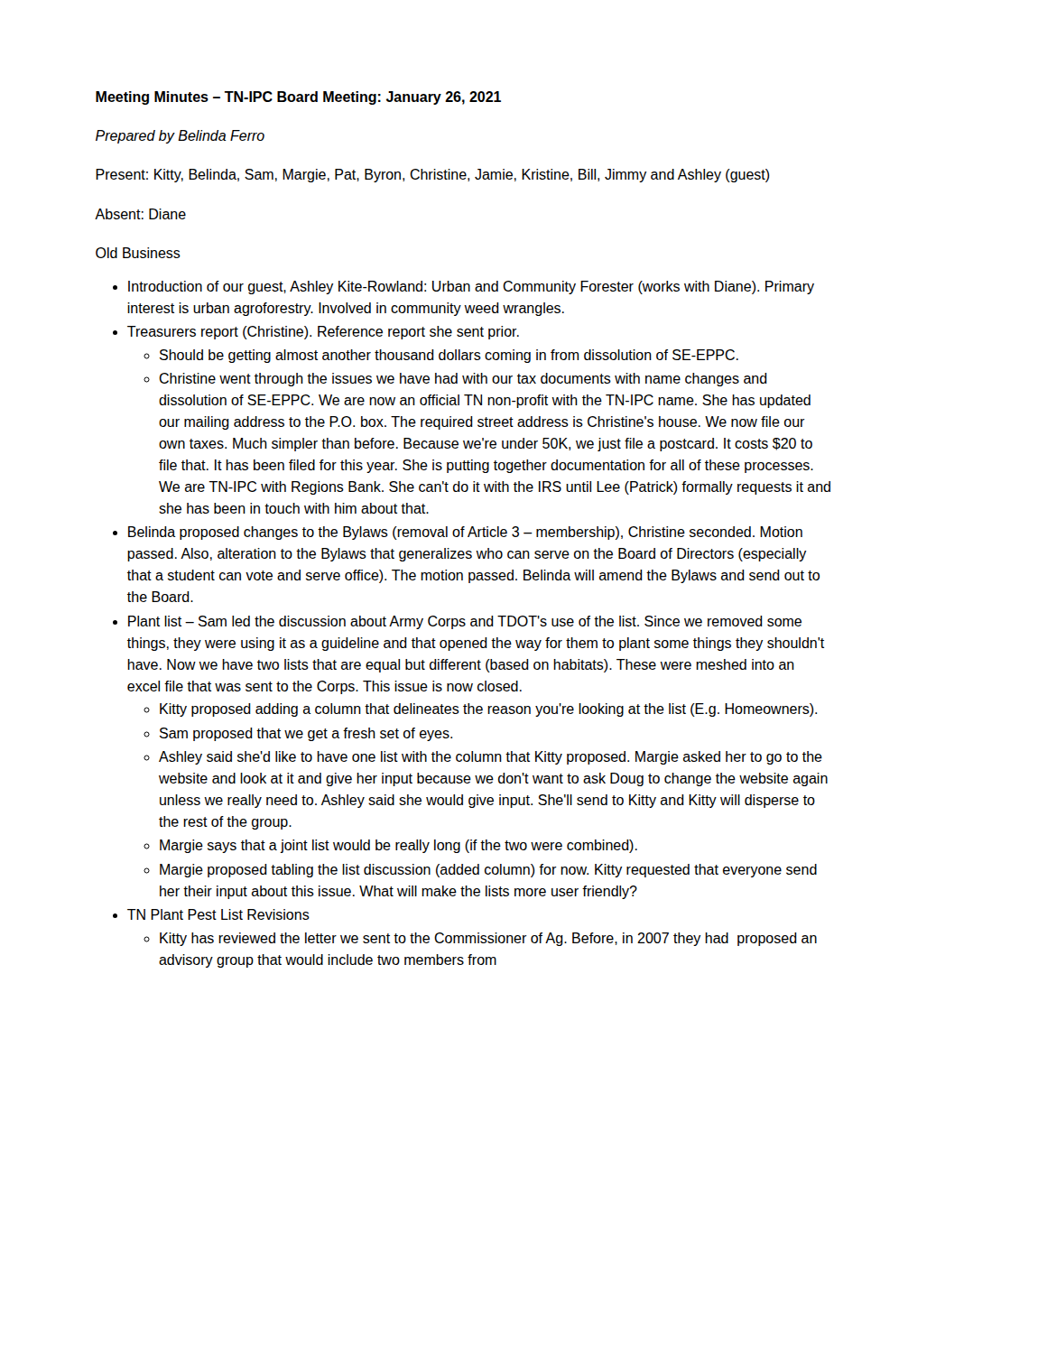Meeting Minutes – TN-IPC Board Meeting: January 26, 2021
Prepared by Belinda Ferro
Present: Kitty, Belinda, Sam, Margie, Pat, Byron, Christine, Jamie, Kristine, Bill, Jimmy and Ashley (guest)
Absent: Diane
Old Business
Introduction of our guest, Ashley Kite-Rowland: Urban and Community Forester (works with Diane). Primary interest is urban agroforestry. Involved in community weed wrangles.
Treasurers report (Christine). Reference report she sent prior.
Should be getting almost another thousand dollars coming in from dissolution of SE-EPPC.
Christine went through the issues we have had with our tax documents with name changes and dissolution of SE-EPPC. We are now an official TN non-profit with the TN-IPC name. She has updated our mailing address to the P.O. box. The required street address is Christine's house. We now file our own taxes. Much simpler than before. Because we're under 50K, we just file a postcard. It costs $20 to file that. It has been filed for this year. She is putting together documentation for all of these processes. We are TN-IPC with Regions Bank. She can't do it with the IRS until Lee (Patrick) formally requests it and she has been in touch with him about that.
Belinda proposed changes to the Bylaws (removal of Article 3 – membership), Christine seconded. Motion passed. Also, alteration to the Bylaws that generalizes who can serve on the Board of Directors (especially that a student can vote and serve office). The motion passed. Belinda will amend the Bylaws and send out to the Board.
Plant list – Sam led the discussion about Army Corps and TDOT's use of the list. Since we removed some things, they were using it as a guideline and that opened the way for them to plant some things they shouldn't have. Now we have two lists that are equal but different (based on habitats). These were meshed into an excel file that was sent to the Corps. This issue is now closed.
Kitty proposed adding a column that delineates the reason you're looking at the list (E.g. Homeowners).
Sam proposed that we get a fresh set of eyes.
Ashley said she'd like to have one list with the column that Kitty proposed. Margie asked her to go to the website and look at it and give her input because we don't want to ask Doug to change the website again unless we really need to. Ashley said she would give input. She'll send to Kitty and Kitty will disperse to the rest of the group.
Margie says that a joint list would be really long (if the two were combined).
Margie proposed tabling the list discussion (added column) for now. Kitty requested that everyone send her their input about this issue. What will make the lists more user friendly?
TN Plant Pest List Revisions
Kitty has reviewed the letter we sent to the Commissioner of Ag. Before, in 2007 they had proposed an advisory group that would include two members from